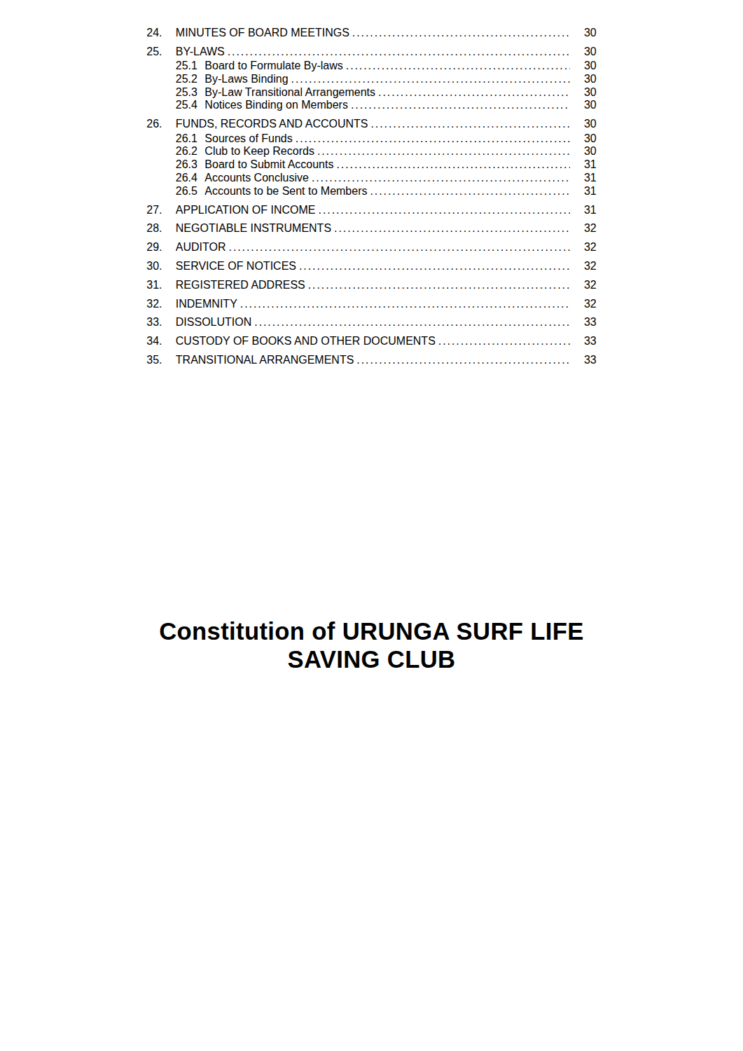24. MINUTES OF BOARD MEETINGS......................................................................... 30
25. BY-LAWS..................................................................................................... 30
25.1 Board to Formulate By-laws....................................................................... 30
25.2 By-Laws Binding......................................................................................... 30
25.3 By-Law Transitional Arrangements............................................................ 30
25.4 Notices Binding on Members..................................................................... 30
26. FUNDS, RECORDS AND ACCOUNTS.................................................................... 30
26.1 Sources of Funds....................................................................................... 30
26.2 Club to Keep Records............................................................................... 30
26.3 Board to Submit Accounts......................................................................... 31
26.4 Accounts Conclusive................................................................................. 31
26.5 Accounts to be Sent to Members.............................................................. 31
27. APPLICATION OF INCOME.................................................................................... 31
28. NEGOTIABLE INSTRUMENTS.............................................................................. 32
29. AUDITOR..................................................................................................... 32
30. SERVICE OF NOTICES............................................................................................ 32
31. REGISTERED ADDRESS....................................................................................... 32
32. INDEMNITY.............................................................................................. 32
33. DISSOLUTION......................................................................................... 33
34. CUSTODY OF BOOKS AND OTHER DOCUMENTS............................................. 33
35. TRANSITIONAL ARRANGEMENTS......................................................................... 33
Constitution of URUNGA SURF LIFE SAVING CLUB